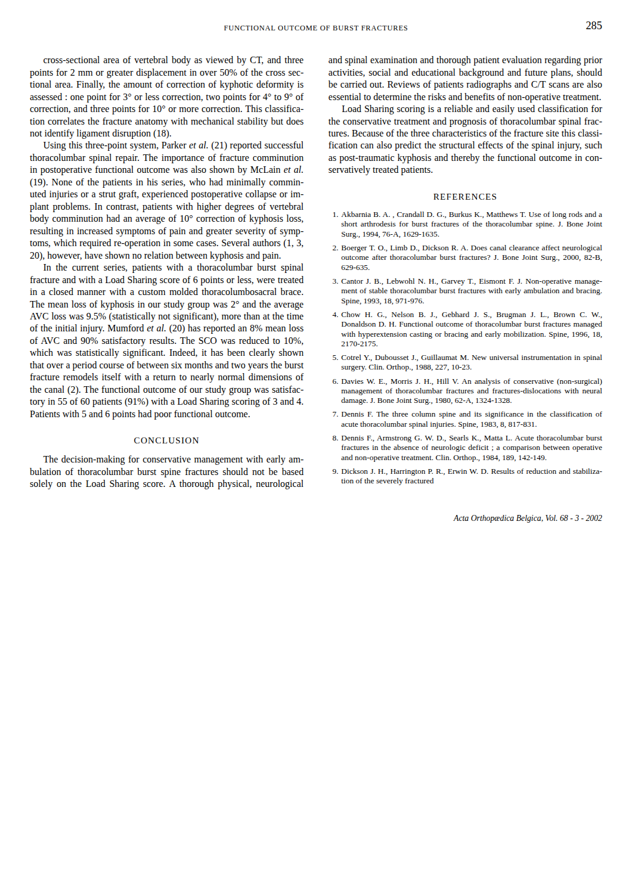Functional outcome of burst fractures
285
cross-sectional area of vertebral body as viewed by CT, and three points for 2 mm or greater displacement in over 50% of the cross sectional area. Finally, the amount of correction of kyphotic deformity is assessed : one point for 3° or less correction, two points for 4° to 9° of correction, and three points for 10° or more correction. This classification correlates the fracture anatomy with mechanical stability but does not identify ligament disruption (18).
Using this three-point system, Parker et al. (21) reported successful thoracolumbar spinal repair. The importance of fracture comminution in postoperative functional outcome was also shown by McLain et al. (19). None of the patients in his series, who had minimally comminuted injuries or a strut graft, experienced postoperative collapse or implant problems. In contrast, patients with higher degrees of vertebral body comminution had an average of 10° correction of kyphosis loss, resulting in increased symptoms of pain and greater severity of symptoms, which required re-operation in some cases. Several authors (1, 3, 20), however, have shown no relation between kyphosis and pain.
In the current series, patients with a thoracolumbar burst spinal fracture and with a Load Sharing score of 6 points or less, were treated in a closed manner with a custom molded thoracolumbosacral brace. The mean loss of kyphosis in our study group was 2° and the average AVC loss was 9.5% (statistically not significant), more than at the time of the initial injury. Mumford et al. (20) has reported an 8% mean loss of AVC and 90% satisfactory results. The SCO was reduced to 10%, which was statistically significant. Indeed, it has been clearly shown that over a period course of between six months and two years the burst fracture remodels itself with a return to nearly normal dimensions of the canal (2). The functional outcome of our study group was satisfactory in 55 of 60 patients (91%) with a Load Sharing scoring of 3 and 4. Patients with 5 and 6 points had poor functional outcome.
Conclusion
The decision-making for conservative management with early ambulation of thoracolumbar burst spine fractures should not be based solely on the Load Sharing score. A thorough physical, neurological and spinal examination and thorough patient evaluation regarding prior activities, social and educational background and future plans, should be carried out. Reviews of patients radiographs and C/T scans are also essential to determine the risks and benefits of non-operative treatment.
Load Sharing scoring is a reliable and easily used classification for the conservative treatment and prognosis of thoracolumbar spinal fractures. Because of the three characteristics of the fracture site this classification can also predict the structural effects of the spinal injury, such as post-traumatic kyphosis and thereby the functional outcome in conservatively treated patients.
References
Akbarnia B. A. , Crandall D. G., Burkus K., Matthews T. Use of long rods and a short arthrodesis for burst fractures of the thoracolumbar spine. J. Bone Joint Surg., 1994, 76-A, 1629-1635.
Boerger T. O., Limb D., Dickson R. A. Does canal clearance affect neurological outcome after thoracolumbar burst fractures? J. Bone Joint Surg., 2000, 82-B, 629-635.
Cantor J. B., Lebwohl N. H., Garvey T., Eismont F. J. Non-operative management of stable thoracolumbar burst fractures with early ambulation and bracing. Spine, 1993, 18, 971-976.
Chow H. G., Nelson B. J., Gebhard J. S., Brugman J. L., Brown C. W., Donaldson D. H. Functional outcome of thoracolumbar burst fractures managed with hyperextension casting or bracing and early mobilization. Spine, 1996, 18, 2170-2175.
Cotrel Y., Dubousset J., Guillaumat M. New universal instrumentation in spinal surgery. Clin. Orthop., 1988, 227, 10-23.
Davies W. E., Morris J. H., Hill V. An analysis of conservative (non-surgical) management of thoracolumbar fractures and fractures-dislocations with neural damage. J. Bone Joint Surg., 1980, 62-A, 1324-1328.
Dennis F. The three column spine and its significance in the classification of acute thoracolumbar spinal injuries. Spine, 1983, 8, 817-831.
Dennis F., Armstrong G. W. D., Searls K., Matta L. Acute thoracolumbar burst fractures in the absence of neurologic deficit ; a comparison between operative and non-operative treatment. Clin. Orthop., 1984, 189, 142-149.
Dickson J. H., Harrington P. R., Erwin W. D. Results of reduction and stabilization of the severely fractured
Acta Orthopædica Belgica, Vol. 68 - 3 - 2002